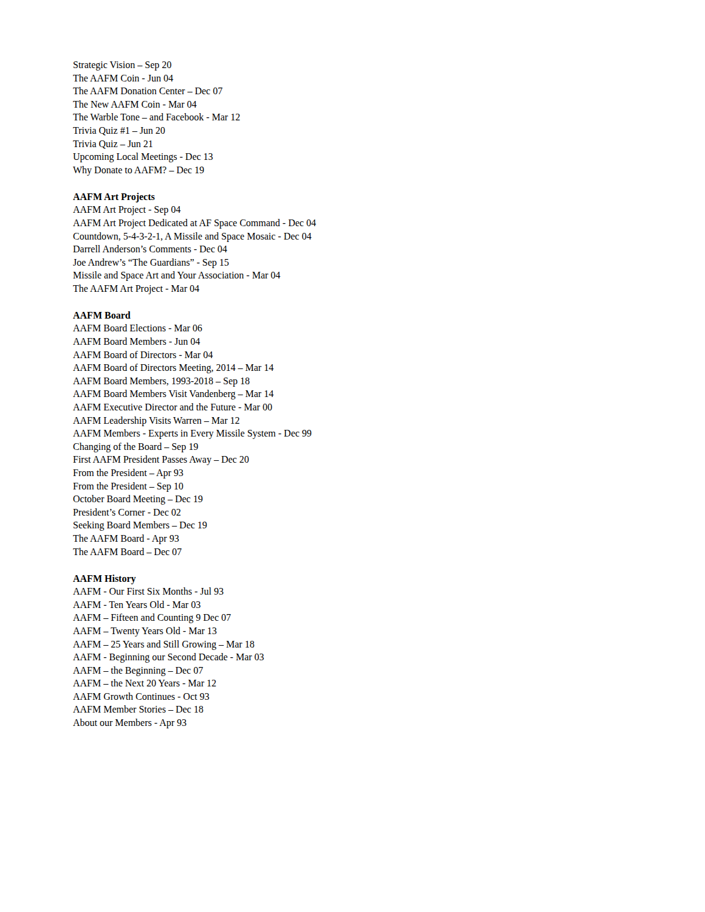Strategic Vision – Sep 20
The AAFM Coin - Jun 04
The AAFM Donation Center – Dec 07
The New AAFM Coin - Mar 04
The Warble Tone – and Facebook - Mar 12
Trivia Quiz #1 – Jun 20
Trivia Quiz – Jun 21
Upcoming Local Meetings - Dec 13
Why Donate to AAFM? – Dec 19
AAFM Art Projects
AAFM Art Project - Sep 04
AAFM Art Project Dedicated at AF Space Command - Dec 04
Countdown, 5-4-3-2-1, A Missile and Space Mosaic - Dec 04
Darrell Anderson’s Comments - Dec 04
Joe Andrew’s “The Guardians” - Sep 15
Missile and Space Art and Your Association - Mar 04
The AAFM Art Project - Mar 04
AAFM Board
AAFM Board Elections - Mar 06
AAFM Board Members - Jun 04
AAFM Board of Directors - Mar 04
AAFM Board of Directors Meeting, 2014 – Mar 14
AAFM Board Members, 1993-2018 – Sep 18
AAFM Board Members Visit Vandenberg – Mar 14
AAFM Executive Director and the Future - Mar 00
AAFM Leadership Visits Warren – Mar 12
AAFM Members - Experts in Every Missile System - Dec 99
Changing of the Board – Sep 19
First AAFM President Passes Away – Dec 20
From the President – Apr 93
From the President – Sep 10
October Board Meeting – Dec 19
President’s Corner - Dec 02
Seeking Board Members – Dec 19
The AAFM Board - Apr 93
The AAFM Board – Dec 07
AAFM History
AAFM - Our First Six Months - Jul 93
AAFM - Ten Years Old - Mar 03
AAFM – Fifteen and Counting 9 Dec 07
AAFM – Twenty Years Old - Mar 13
AAFM – 25 Years and Still Growing – Mar 18
AAFM - Beginning our Second Decade - Mar 03
AAFM – the Beginning – Dec 07
AAFM – the Next 20 Years - Mar 12
AAFM Growth Continues - Oct 93
AAFM Member Stories – Dec 18
About our Members - Apr 93